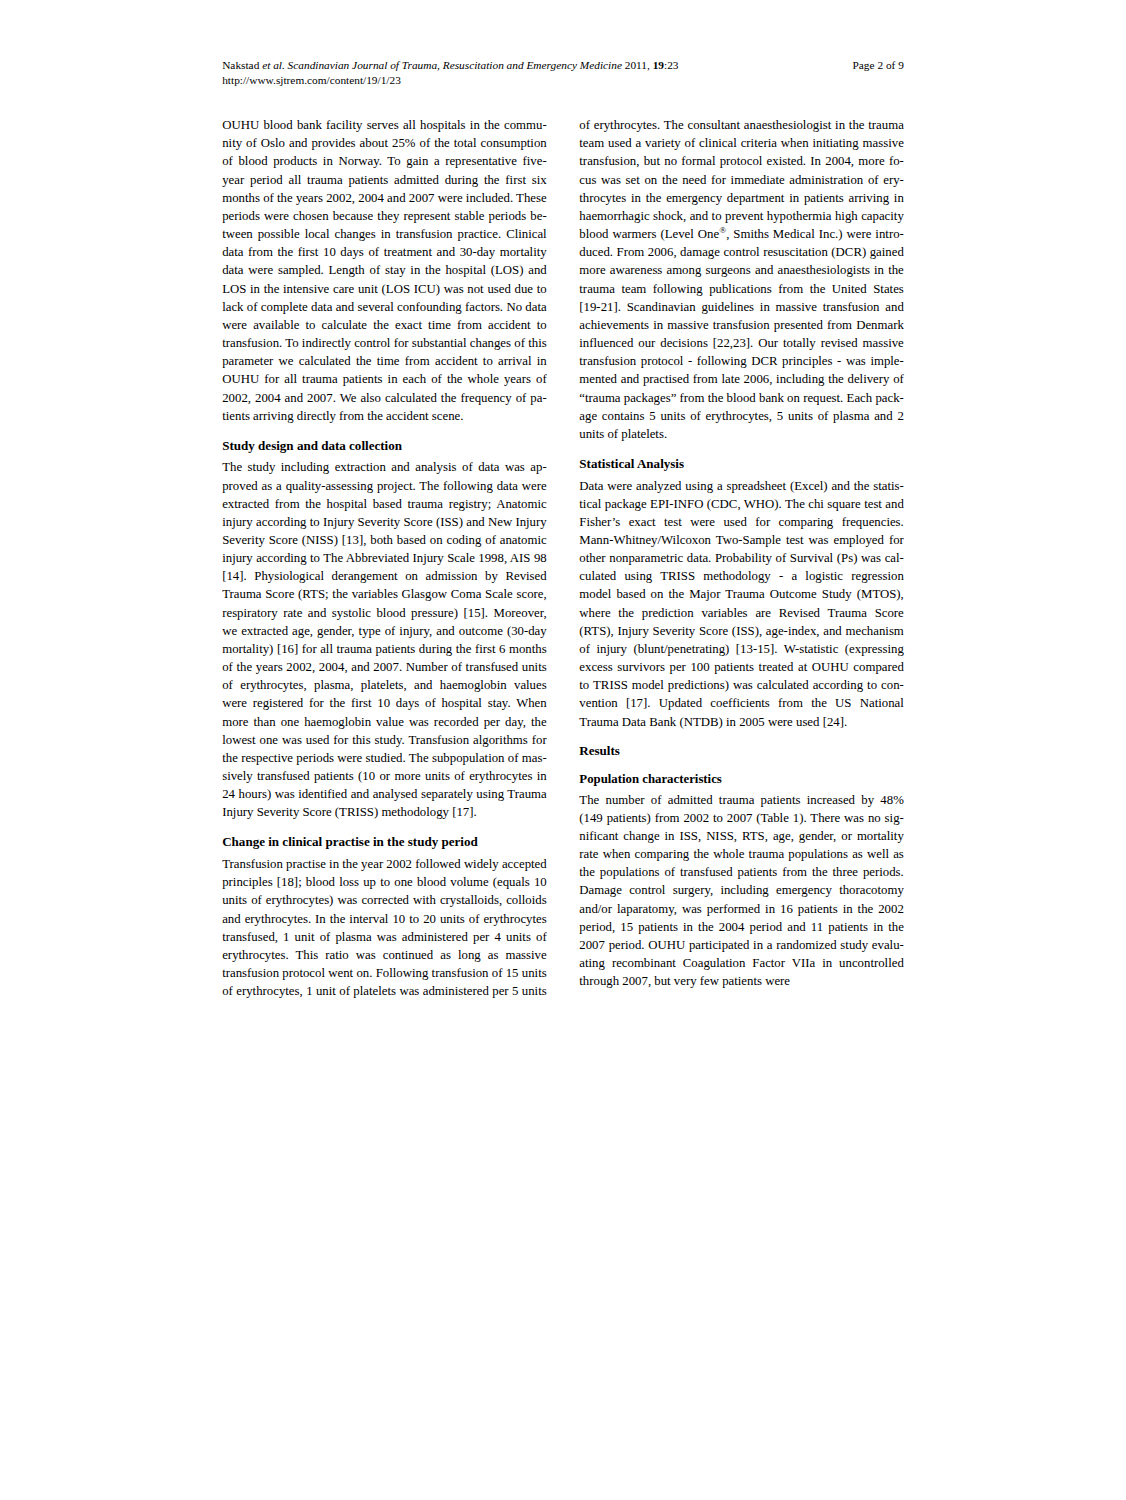Nakstad et al. Scandinavian Journal of Trauma, Resuscitation and Emergency Medicine 2011, 19:23
http://www.sjtrem.com/content/19/1/23
Page 2 of 9
OUHU blood bank facility serves all hospitals in the community of Oslo and provides about 25% of the total consumption of blood products in Norway. To gain a representative five-year period all trauma patients admitted during the first six months of the years 2002, 2004 and 2007 were included. These periods were chosen because they represent stable periods between possible local changes in transfusion practice. Clinical data from the first 10 days of treatment and 30-day mortality data were sampled. Length of stay in the hospital (LOS) and LOS in the intensive care unit (LOS ICU) was not used due to lack of complete data and several confounding factors. No data were available to calculate the exact time from accident to transfusion. To indirectly control for substantial changes of this parameter we calculated the time from accident to arrival in OUHU for all trauma patients in each of the whole years of 2002, 2004 and 2007. We also calculated the frequency of patients arriving directly from the accident scene.
Study design and data collection
The study including extraction and analysis of data was approved as a quality-assessing project. The following data were extracted from the hospital based trauma registry; Anatomic injury according to Injury Severity Score (ISS) and New Injury Severity Score (NISS) [13], both based on coding of anatomic injury according to The Abbreviated Injury Scale 1998, AIS 98 [14]. Physiological derangement on admission by Revised Trauma Score (RTS; the variables Glasgow Coma Scale score, respiratory rate and systolic blood pressure) [15]. Moreover, we extracted age, gender, type of injury, and outcome (30-day mortality) [16] for all trauma patients during the first 6 months of the years 2002, 2004, and 2007. Number of transfused units of erythrocytes, plasma, platelets, and haemoglobin values were registered for the first 10 days of hospital stay. When more than one haemoglobin value was recorded per day, the lowest one was used for this study. Transfusion algorithms for the respective periods were studied. The subpopulation of massively transfused patients (10 or more units of erythrocytes in 24 hours) was identified and analysed separately using Trauma Injury Severity Score (TRISS) methodology [17].
Change in clinical practise in the study period
Transfusion practise in the year 2002 followed widely accepted principles [18]; blood loss up to one blood volume (equals 10 units of erythrocytes) was corrected with crystalloids, colloids and erythrocytes. In the interval 10 to 20 units of erythrocytes transfused, 1 unit of plasma was administered per 4 units of erythrocytes. This ratio was continued as long as massive transfusion protocol went on. Following transfusion of 15 units of erythrocytes, 1 unit of platelets was administered per 5 units of erythrocytes. The consultant anaesthesiologist in the trauma team used a variety of clinical criteria when initiating massive transfusion, but no formal protocol existed. In 2004, more focus was set on the need for immediate administration of erythrocytes in the emergency department in patients arriving in haemorrhagic shock, and to prevent hypothermia high capacity blood warmers (Level One®, Smiths Medical Inc.) were introduced. From 2006, damage control resuscitation (DCR) gained more awareness among surgeons and anaesthesiologists in the trauma team following publications from the United States [19-21]. Scandinavian guidelines in massive transfusion and achievements in massive transfusion presented from Denmark influenced our decisions [22,23]. Our totally revised massive transfusion protocol - following DCR principles - was implemented and practised from late 2006, including the delivery of “trauma packages” from the blood bank on request. Each package contains 5 units of erythrocytes, 5 units of plasma and 2 units of platelets.
Statistical Analysis
Data were analyzed using a spreadsheet (Excel) and the statistical package EPI-INFO (CDC, WHO). The chi square test and Fisher’s exact test were used for comparing frequencies. Mann-Whitney/Wilcoxon Two-Sample test was employed for other nonparametric data. Probability of Survival (Ps) was calculated using TRISS methodology - a logistic regression model based on the Major Trauma Outcome Study (MTOS), where the prediction variables are Revised Trauma Score (RTS), Injury Severity Score (ISS), age-index, and mechanism of injury (blunt/penetrating) [13-15]. W-statistic (expressing excess survivors per 100 patients treated at OUHU compared to TRISS model predictions) was calculated according to convention [17]. Updated coefficients from the US National Trauma Data Bank (NTDB) in 2005 were used [24].
Results
Population characteristics
The number of admitted trauma patients increased by 48% (149 patients) from 2002 to 2007 (Table 1). There was no significant change in ISS, NISS, RTS, age, gender, or mortality rate when comparing the whole trauma populations as well as the populations of transfused patients from the three periods. Damage control surgery, including emergency thoracotomy and/or laparatomy, was performed in 16 patients in the 2002 period, 15 patients in the 2004 period and 11 patients in the 2007 period. OUHU participated in a randomized study evaluating recombinant Coagulation Factor VIIa in uncontrolled through 2007, but very few patients were